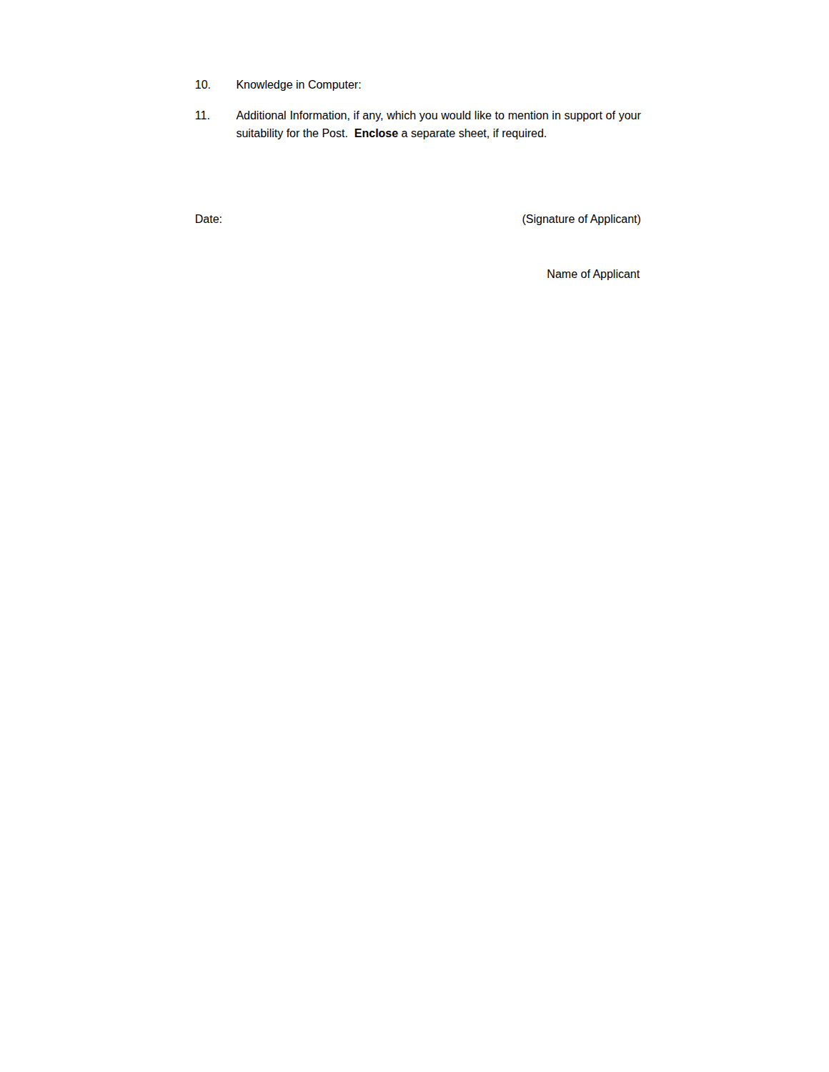10.
Knowledge in Computer:
11.
Additional Information, if any, which you would like to mention in support of your suitability for the Post. Enclose a separate sheet, if required.
Date:
(Signature of Applicant)
Name of Applicant